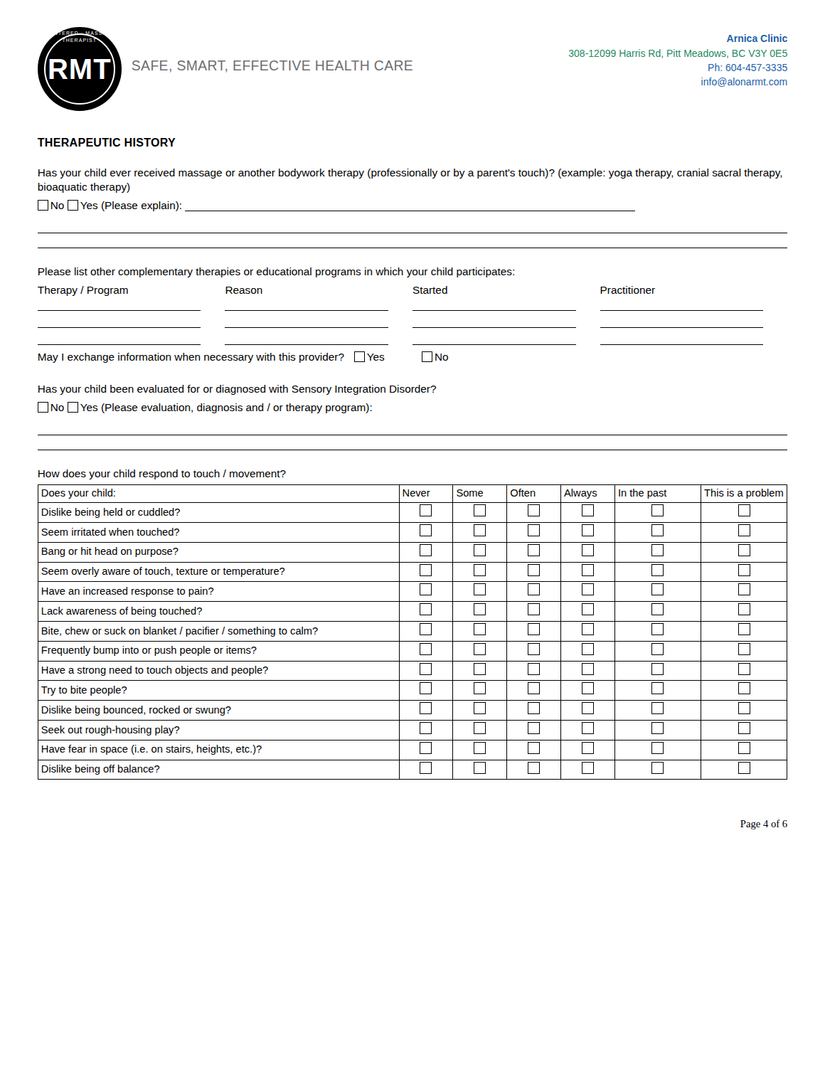REGISTERED · MASSAGE · THERAPIST
RMT
SAFE, SMART, EFFECTIVE HEALTH CARE
Arnica Clinic
308-12099 Harris Rd, Pitt Meadows, BC V3Y 0E5
Ph: 604-457-3335
info@alonarmt.com
THERAPEUTIC HISTORY
Has your child ever received massage or another bodywork therapy (professionally or by a parent's touch)? (example: yoga therapy, cranial sacral therapy, bioaquatic therapy)
No Yes (Please explain):
Please list other complementary therapies or educational programs in which your child participates:
Therapy / Program
Reason
Started
Practitioner
May I exchange information when necessary with this provider? Yes No
Has your child been evaluated for or diagnosed with Sensory Integration Disorder?
No Yes (Please evaluation, diagnosis and / or therapy program):
How does your child respond to touch / movement?
| Does your child: | Never | Some | Often | Always | In the past | This is a problem |
| --- | --- | --- | --- | --- | --- | --- |
| Dislike being held or cuddled? | | | | | | |
| Seem irritated when touched? | | | | | | |
| Bang or hit head on purpose? | | | | | | |
| Seem overly aware of touch, texture or temperature? | | | | | | |
| Have an increased response to pain? | | | | | | |
| Lack awareness of being touched? | | | | | | |
| Bite, chew or suck on blanket / pacifier / something to calm? | | | | | | |
| Frequently bump into or push people or items? | | | | | | |
| Have a strong need to touch objects and people? | | | | | | |
| Try to bite people? | | | | | | |
| Dislike being bounced, rocked or swung? | | | | | | |
| Seek out rough-housing play? | | | | | | |
| Have fear in space (i.e. on stairs, heights, etc.)? | | | | | | |
| Dislike being off balance? | | | | | | |
Page 4 of 6